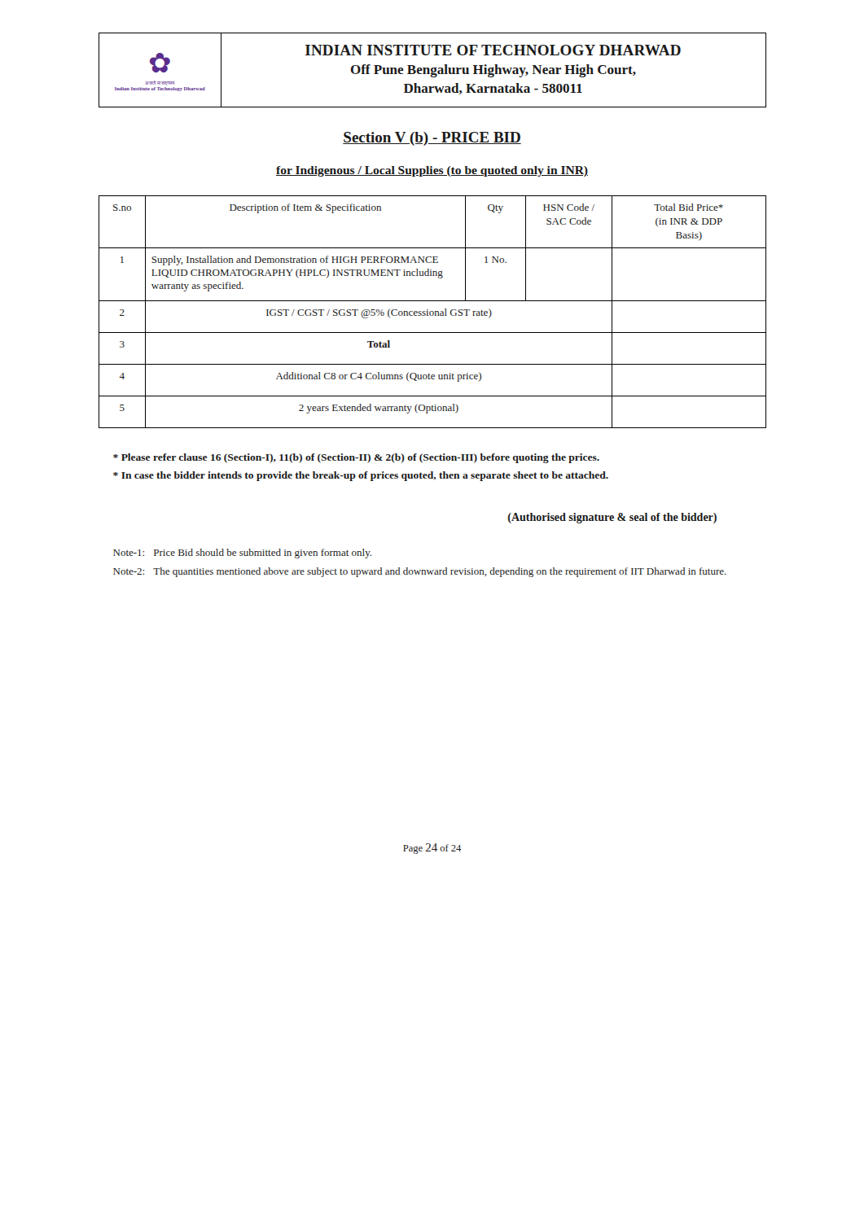✿
अ सतो मा सद्गमय Indian Institute of Technology Dharwad
INDIAN INSTITUTE OF TECHNOLOGY DHARWAD
Off Pune Bengaluru Highway, Near High Court,
Dharwad, Karnataka - 580011
Section V (b) - PRICE BID
for Indigenous / Local Supplies (to be quoted only in INR)
| S.no | Description of Item & Specification | Qty | HSN Code / SAC Code | Total Bid Price* (in INR & DDP Basis) |
| --- | --- | --- | --- | --- |
| 1 | Supply, Installation and Demonstration of HIGH PERFORMANCE LIQUID CHROMATOGRAPHY (HPLC) INSTRUMENT including warranty as specified. | 1 No. | | |
| 2 | IGST / CGST / SGST @5% (Concessional GST rate) | |
| 3 | Total | |
| 4 | Additional C8 or C4 Columns (Quote unit price) | |
| 5 | 2 years Extended warranty (Optional) | |
* Please refer clause 16 (Section-I), 11(b) of (Section-II) & 2(b) of (Section-III) before quoting the prices.
* In case the bidder intends to provide the break-up of prices quoted, then a separate sheet to be attached.
(Authorised signature & seal of the bidder)
| Note-1: | Price Bid should be submitted in given format only. |
| Note-2: | The quantities mentioned above are subject to upward and downward revision, depending on the requirement of IIT Dharwad in future. |
Page 24 of 24